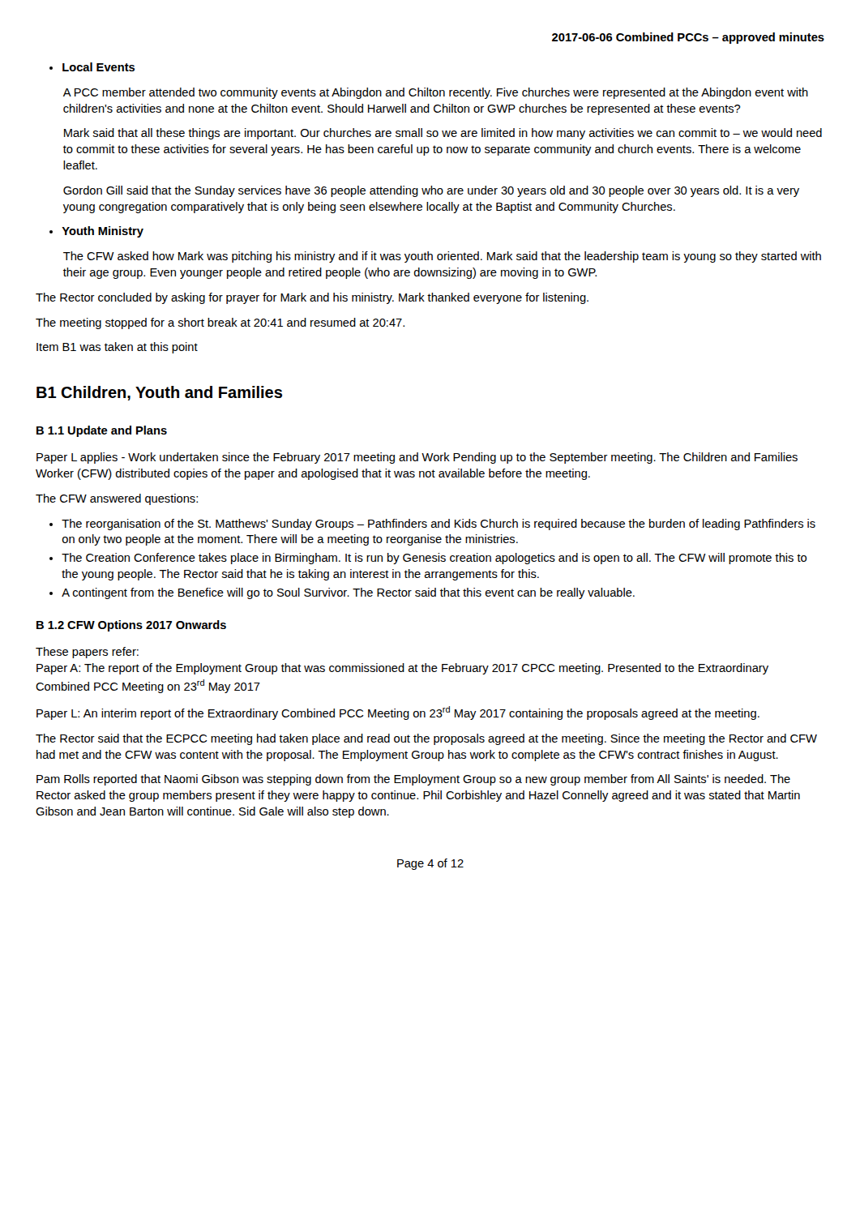2017-06-06 Combined PCCs – approved minutes
Local Events
A PCC member attended two community events at Abingdon and Chilton recently. Five churches were represented at the Abingdon event with children's activities and none at the Chilton event. Should Harwell and Chilton or GWP churches be represented at these events?
Mark said that all these things are important. Our churches are small so we are limited in how many activities we can commit to – we would need to commit to these activities for several years. He has been careful up to now to separate community and church events. There is a welcome leaflet.
Gordon Gill said that the Sunday services have 36 people attending who are under 30 years old and 30 people over 30 years old. It is a very young congregation comparatively that is only being seen elsewhere locally at the Baptist and Community Churches.
Youth Ministry
The CFW asked how Mark was pitching his ministry and if it was youth oriented. Mark said that the leadership team is young so they started with their age group. Even younger people and retired people (who are downsizing) are moving in to GWP.
The Rector concluded by asking for prayer for Mark and his ministry. Mark thanked everyone for listening.
The meeting stopped for a short break at 20:41 and resumed at 20:47.
Item B1 was taken at this point
B1 Children, Youth and Families
B 1.1 Update and Plans
Paper L applies - Work undertaken since the February 2017 meeting and Work Pending up to the September meeting. The Children and Families Worker (CFW) distributed copies of the paper and apologised that it was not available before the meeting.
The CFW answered questions:
The reorganisation of the St. Matthews' Sunday Groups – Pathfinders and Kids Church is required because the burden of leading Pathfinders is on only two people at the moment. There will be a meeting to reorganise the ministries.
The Creation Conference takes place in Birmingham. It is run by Genesis creation apologetics and is open to all. The CFW will promote this to the young people. The Rector said that he is taking an interest in the arrangements for this.
A contingent from the Benefice will go to Soul Survivor. The Rector said that this event can be really valuable.
B 1.2 CFW Options 2017 Onwards
These papers refer:
Paper A: The report of the Employment Group that was commissioned at the February 2017 CPCC meeting. Presented to the Extraordinary Combined PCC Meeting on 23rd May 2017
Paper L: An interim report of the Extraordinary Combined PCC Meeting on 23rd May 2017 containing the proposals agreed at the meeting.
The Rector said that the ECPCC meeting had taken place and read out the proposals agreed at the meeting. Since the meeting the Rector and CFW had met and the CFW was content with the proposal. The Employment Group has work to complete as the CFW's contract finishes in August.
Pam Rolls reported that Naomi Gibson was stepping down from the Employment Group so a new group member from All Saints' is needed. The Rector asked the group members present if they were happy to continue. Phil Corbishley and Hazel Connelly agreed and it was stated that Martin Gibson and Jean Barton will continue. Sid Gale will also step down.
Page 4 of 12